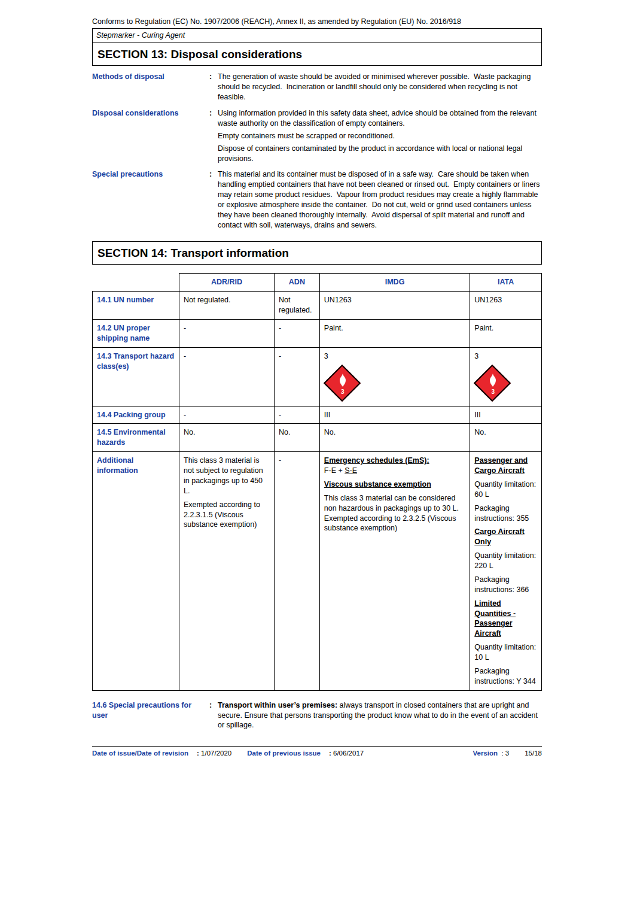Conforms to Regulation (EC) No. 1907/2006 (REACH), Annex II, as amended by Regulation (EU) No. 2016/918
Stepmarker - Curing Agent
SECTION 13: Disposal considerations
Methods of disposal
:
The generation of waste should be avoided or minimised wherever possible. Waste packaging should be recycled. Incineration or landfill should only be considered when recycling is not feasible.
Disposal considerations
:
Using information provided in this safety data sheet, advice should be obtained from the relevant waste authority on the classification of empty containers.
Empty containers must be scrapped or reconditioned.
Dispose of containers contaminated by the product in accordance with local or national legal provisions.
Special precautions
:
This material and its container must be disposed of in a safe way. Care should be taken when handling emptied containers that have not been cleaned or rinsed out. Empty containers or liners may retain some product residues. Vapour from product residues may create a highly flammable or explosive atmosphere inside the container. Do not cut, weld or grind used containers unless they have been cleaned thoroughly internally. Avoid dispersal of spilt material and runoff and contact with soil, waterways, drains and sewers.
SECTION 14: Transport information
| | ADR/RID | ADN | IMDG | IATA |
| --- | --- | --- | --- | --- |
| 14.1 UN number | Not regulated. | Not regulated. | UN1263 | UN1263 |
| 14.2 UN proper shipping name | - | - | Paint. | Paint. |
| 14.3 Transport hazard class(es) | - | - | 3 3 | 3 3 |
| 14.4 Packing group | - | - | III | III |
| 14.5 Environmental hazards | No. | No. | No. | No. |
| Additional information | This class 3 material is not subject to regulation in packagings up to 450 L. Exempted according to 2.2.3.1.5 (Viscous substance exemption) | - | Emergency schedules (EmS): F-E + S-E Viscous substance exemption This class 3 material can be considered non hazardous in packagings up to 30 L. Exempted according to 2.3.2.5 (Viscous substance exemption) | Passenger and Cargo Aircraft Quantity limitation: 60 L Packaging instructions: 355 Cargo Aircraft Only Quantity limitation: 220 L Packaging instructions: 366 Limited Quantities - Passenger Aircraft Quantity limitation: 10 L Packaging instructions: Y 344 |
14.6 Special precautions for user
:
Transport within user’s premises: always transport in closed containers that are upright and secure. Ensure that persons transporting the product know what to do in the event of an accident or spillage.
Date of issue/Date of revision
: 1/07/2020
Date of previous issue
: 6/06/2017
Version : 3
15/18